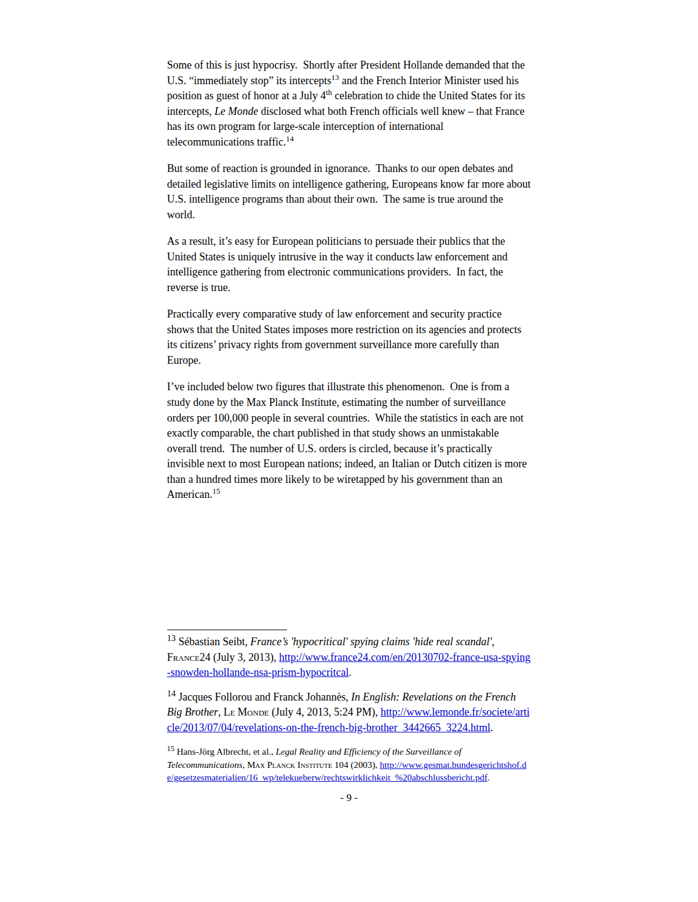Some of this is just hypocrisy. Shortly after President Hollande demanded that the U.S. “immediately stop” its intercepts13 and the French Interior Minister used his position as guest of honor at a July 4th celebration to chide the United States for its intercepts, Le Monde disclosed what both French officials well knew – that France has its own program for large-scale interception of international telecommunications traffic.14
But some of reaction is grounded in ignorance. Thanks to our open debates and detailed legislative limits on intelligence gathering, Europeans know far more about U.S. intelligence programs than about their own. The same is true around the world.
As a result, it’s easy for European politicians to persuade their publics that the United States is uniquely intrusive in the way it conducts law enforcement and intelligence gathering from electronic communications providers. In fact, the reverse is true.
Practically every comparative study of law enforcement and security practice shows that the United States imposes more restriction on its agencies and protects its citizens’ privacy rights from government surveillance more carefully than Europe.
I’ve included below two figures that illustrate this phenomenon. One is from a study done by the Max Planck Institute, estimating the number of surveillance orders per 100,000 people in several countries. While the statistics in each are not exactly comparable, the chart published in that study shows an unmistakable overall trend. The number of U.S. orders is circled, because it’s practically invisible next to most European nations; indeed, an Italian or Dutch citizen is more than a hundred times more likely to be wiretapped by his government than an American.15
13 Sébastian Seibt, France’s 'hypocritical' spying claims 'hide real scandal', France24 (July 3, 2013), http://www.france24.com/en/20130702-france-usa-spying-snowden-hollande-nsa-prism-hypocritcal.
14 Jacques Follorou and Franck Johannès, In English: Revelations on the French Big Brother, Le Monde (July 4, 2013, 5:24 PM), http://www.lemonde.fr/societe/article/2013/07/04/revelations-on-the-french-big-brother_3442665_3224.html.
15 Hans-Jörg Albrecht, et al., Legal Reality and Efficiency of the Surveillance of Telecommunications, Max Planck Institute 104 (2003), http://www.gesmat.bundesgerichtshof.de/gesetzesmaterialien/16_wp/telekueberw/rechtswirklichkeit_%20abschlussbericht.pdf.
- 9 -